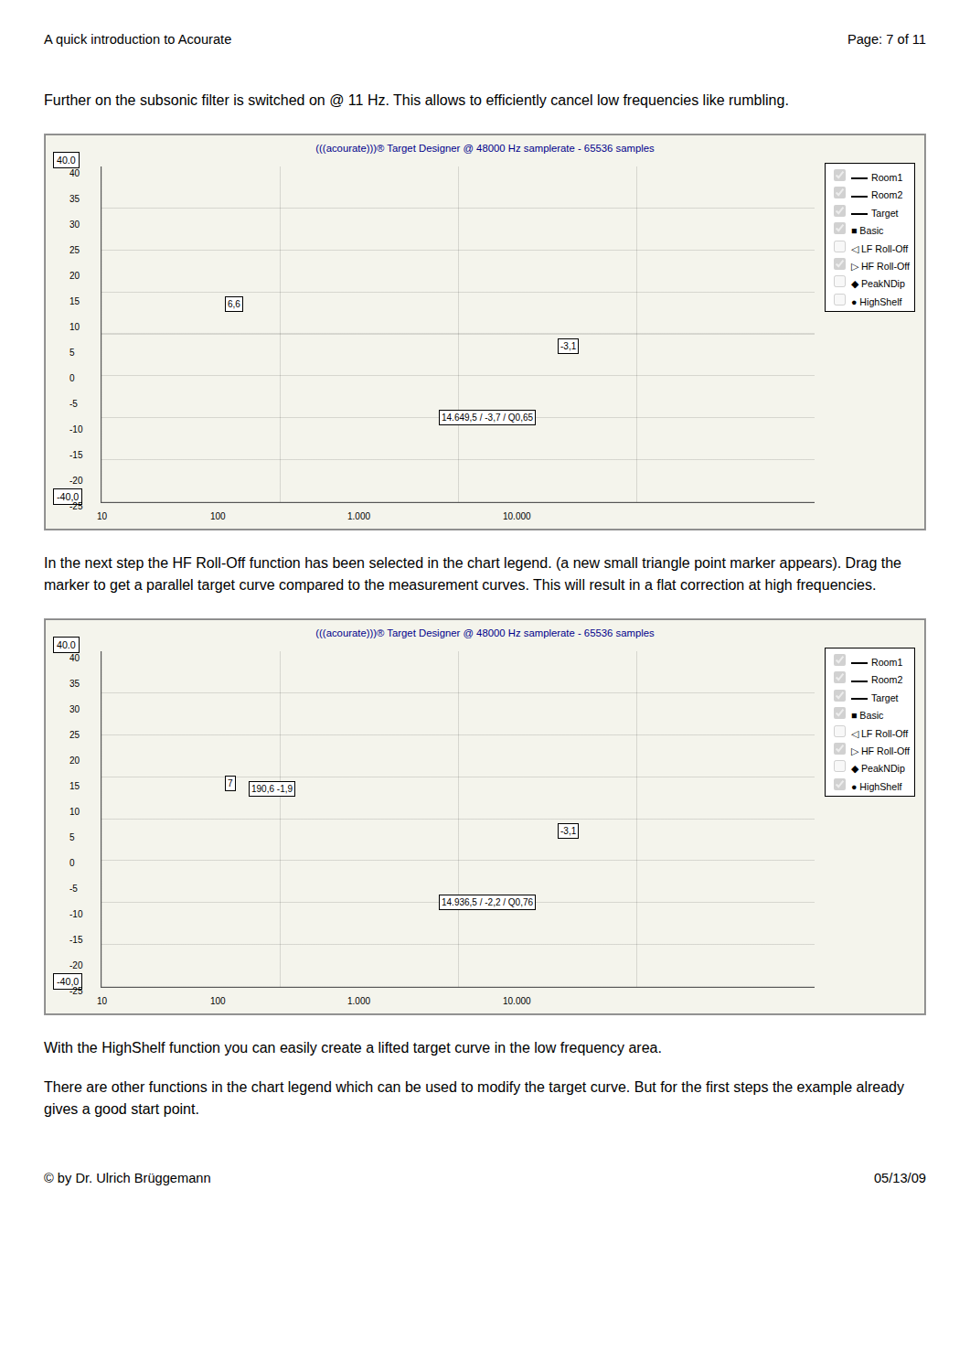A quick introduction to Acourate Page: 7 of 11
Further on the subsonic filter is switched on @ 11 Hz. This allows to efficiently cancel low frequencies like rumbling.
(((acourate)))® Target Designer @ 48000 Hz samplerate - 65536 samples
40.0
-40,0
40
35
30
25
20
15
10
5
0
-5
-10
-15
-20
-25
10
100
1.000
10.000
Room1
Room2
Target
■ Basic
◁ LF Roll-Off
▷ HF Roll-Off
◆ PeakNDip
● HighShelf
6,6
-3,1
14.649,5 / -3,7 / Q0,65
In the next step the HF Roll-Off function has been selected in the chart legend. (a new small triangle point marker appears). Drag the marker to get a parallel target curve compared to the measurement curves. This will result in a flat correction at high frequencies.
(((acourate)))® Target Designer @ 48000 Hz samplerate - 65536 samples
40.0
-40,0
40
35
30
25
20
15
10
5
0
-5
-10
-15
-20
-25
10
100
1.000
10.000
Room1
Room2
Target
■ Basic
◁ LF Roll-Off
▷ HF Roll-Off
◆ PeakNDip
● HighShelf
7
190,6 -1,9
-3,1
14.936,5 / -2,2 / Q0,76
With the HighShelf function you can easily create a lifted target curve in the low frequency area.
There are other functions in the chart legend which can be used to modify the target curve. But for the first steps the example already gives a good start point.
© by Dr. Ulrich Brüggemann 05/13/09